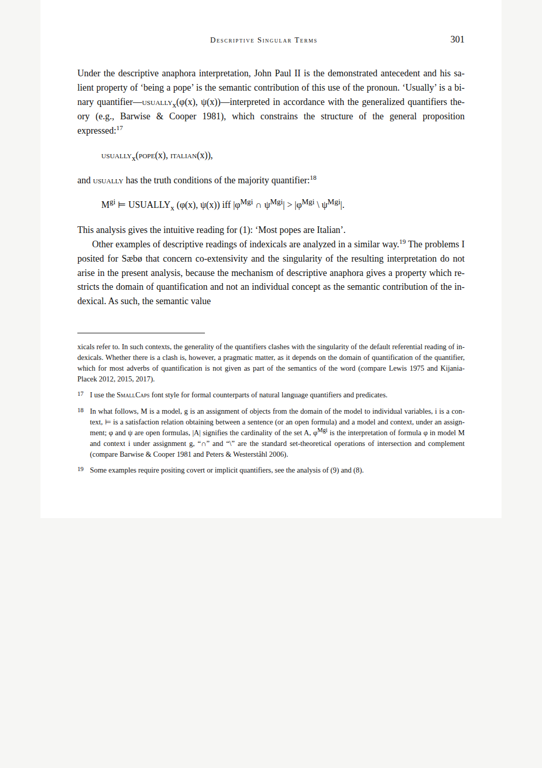Descriptive Singular Terms 301
Under the descriptive anaphora interpretation, John Paul II is the demonstrated antecedent and his salient property of ‘being a pope’ is the semantic contribution of this use of the pronoun. ‘Usually’ is a binary quantifier—usuallyx(φ(x), ψ(x))—interpreted in accordance with the generalized quantifiers theory (e.g., Barwise & Cooper 1981), which constrains the structure of the general proposition expressed:17
usuallyx(pope(x), italian(x)),
and usually has the truth conditions of the majority quantifier:18
Mgi ⊨ USUALLYx (φ(x), ψ(x)) iff |φMgi ∩ ψMgi| > |φMgi \ ψMgi|.
This analysis gives the intuitive reading for (1): ‘Most popes are Italian’.
Other examples of descriptive readings of indexicals are analyzed in a similar way.19 The problems I posited for Sæbø that concern co-extensivity and the singularity of the resulting interpretation do not arise in the present analysis, because the mechanism of descriptive anaphora gives a property which restricts the domain of quantification and not an individual concept as the semantic contribution of the indexical. As such, the semantic value
xicals refer to. In such contexts, the generality of the quantifiers clashes with the singularity of the default referential reading of indexicals. Whether there is a clash is, however, a pragmatic matter, as it depends on the domain of quantification of the quantifier, which for most adverbs of quantification is not given as part of the semantics of the word (compare Lewis 1975 and Kijania-Placek 2012, 2015, 2017).
17 I use the SmallCaps font style for formal counterparts of natural language quantifiers and predicates.
18 In what follows, M is a model, g is an assignment of objects from the domain of the model to individual variables, i is a context, ⊨ is a satisfaction relation obtaining between a sentence (or an open formula) and a model and context, under an assignment; φ and ψ are open formulas, |A| signifies the cardinality of the set A, φMgi is the interpretation of formula φ in model M and context i under assignment g, “∩” and “\” are the standard set-theoretical operations of intersection and complement (compare Barwise & Cooper 1981 and Peters & Westerståhl 2006).
19 Some examples require positing covert or implicit quantifiers, see the analysis of (9) and (8).